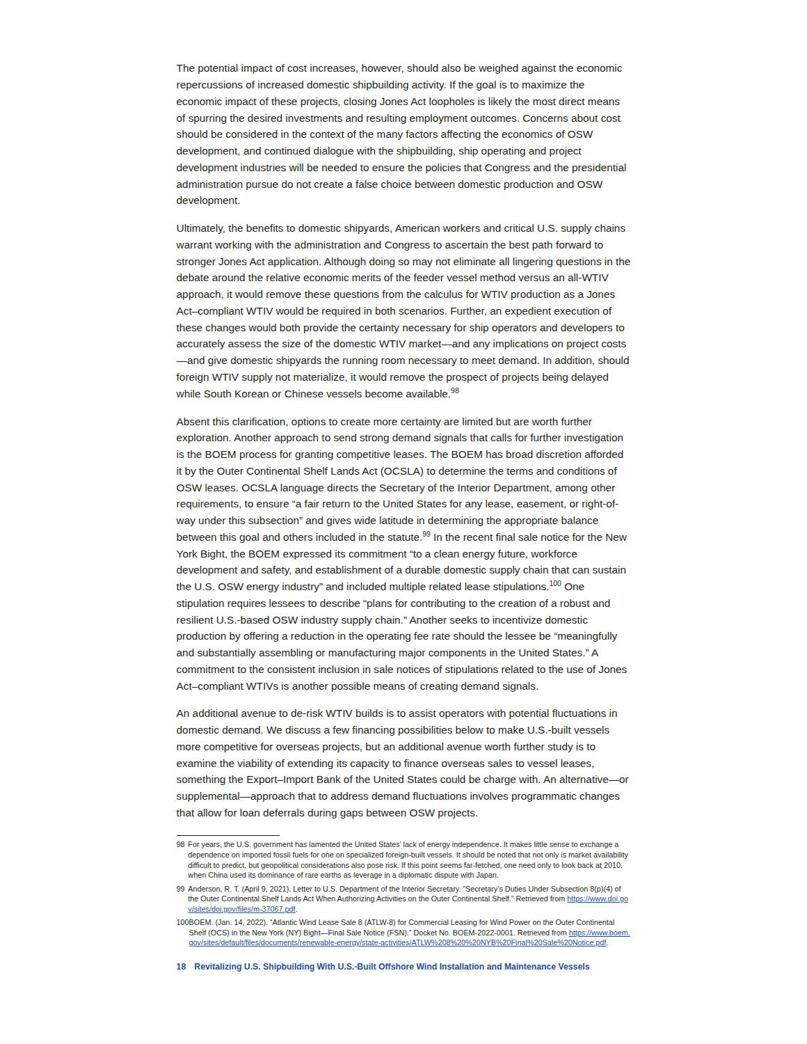The potential impact of cost increases, however, should also be weighed against the economic repercussions of increased domestic shipbuilding activity. If the goal is to maximize the economic impact of these projects, closing Jones Act loopholes is likely the most direct means of spurring the desired investments and resulting employment outcomes. Concerns about cost should be considered in the context of the many factors affecting the economics of OSW development, and continued dialogue with the shipbuilding, ship operating and project development industries will be needed to ensure the policies that Congress and the presidential administration pursue do not create a false choice between domestic production and OSW development.
Ultimately, the benefits to domestic shipyards, American workers and critical U.S. supply chains warrant working with the administration and Congress to ascertain the best path forward to stronger Jones Act application. Although doing so may not eliminate all lingering questions in the debate around the relative economic merits of the feeder vessel method versus an all-WTIV approach, it would remove these questions from the calculus for WTIV production as a Jones Act–compliant WTIV would be required in both scenarios. Further, an expedient execution of these changes would both provide the certainty necessary for ship operators and developers to accurately assess the size of the domestic WTIV market—and any implications on project costs—and give domestic shipyards the running room necessary to meet demand. In addition, should foreign WTIV supply not materialize, it would remove the prospect of projects being delayed while South Korean or Chinese vessels become available.98
Absent this clarification, options to create more certainty are limited but are worth further exploration. Another approach to send strong demand signals that calls for further investigation is the BOEM process for granting competitive leases. The BOEM has broad discretion afforded it by the Outer Continental Shelf Lands Act (OCSLA) to determine the terms and conditions of OSW leases. OCSLA language directs the Secretary of the Interior Department, among other requirements, to ensure “a fair return to the United States for any lease, easement, or right-of-way under this subsection” and gives wide latitude in determining the appropriate balance between this goal and others included in the statute.99 In the recent final sale notice for the New York Bight, the BOEM expressed its commitment “to a clean energy future, workforce development and safety, and establishment of a durable domestic supply chain that can sustain the U.S. OSW energy industry” and included multiple related lease stipulations.100 One stipulation requires lessees to describe “plans for contributing to the creation of a robust and resilient U.S.-based OSW industry supply chain.” Another seeks to incentivize domestic production by offering a reduction in the operating fee rate should the lessee be “meaningfully and substantially assembling or manufacturing major components in the United States.” A commitment to the consistent inclusion in sale notices of stipulations related to the use of Jones Act–compliant WTIVs is another possible means of creating demand signals.
An additional avenue to de-risk WTIV builds is to assist operators with potential fluctuations in domestic demand. We discuss a few financing possibilities below to make U.S.-built vessels more competitive for overseas projects, but an additional avenue worth further study is to examine the viability of extending its capacity to finance overseas sales to vessel leases, something the Export–Import Bank of the United States could be charge with. An alternative—or supplemental—approach that to address demand fluctuations involves programmatic changes that allow for loan deferrals during gaps between OSW projects.
98
For years, the U.S. government has lamented the United States’ lack of energy independence. It makes little sense to exchange a dependence on imported fossil fuels for one on specialized foreign-built vessels. It should be noted that not only is market availability difficult to predict, but geopolitical considerations also pose risk. If this point seems far-fetched, one need only to look back at 2010, when China used its dominance of rare earths as leverage in a diplomatic dispute with Japan.
99
Anderson, R. T. (April 9, 2021). Letter to U.S. Department of the Interior Secretary. “Secretary’s Duties Under Subsection 8(p)(4) of the Outer Continental Shelf Lands Act When Authorizing Activities on the Outer Continental Shelf.” Retrieved from https://www.doi.gov/sites/doi.gov/files/m-37067.pdf.
100
BOEM. (Jan. 14, 2022). “Atlantic Wind Lease Sale 8 (ATLW-8) for Commercial Leasing for Wind Power on the Outer Continental Shelf (OCS) in the New York (NY) Bight—Final Sale Notice (FSN).” Docket No. BOEM-2022-0001. Retrieved from https://www.boem.gov/sites/default/files/documents/renewable-energy/state-activities/ATLW%208%20%20NYB%20Final%20Sale%20Notice.pdf.
18 Revitalizing U.S. Shipbuilding With U.S.-Built Offshore Wind Installation and Maintenance Vessels